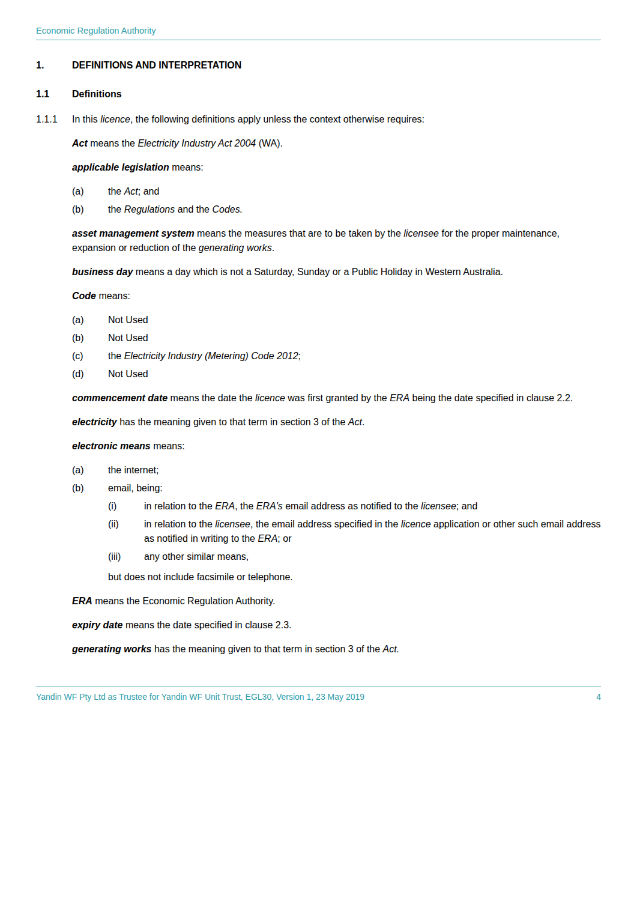Economic Regulation Authority
1. DEFINITIONS AND INTERPRETATION
1.1 Definitions
1.1.1
In this licence, the following definitions apply unless the context otherwise requires:
Act means the Electricity Industry Act 2004 (WA).
applicable legislation means:
(a)
the Act; and
(b)
the Regulations and the Codes.
asset management system means the measures that are to be taken by the licensee for the proper maintenance, expansion or reduction of the generating works.
business day means a day which is not a Saturday, Sunday or a Public Holiday in Western Australia.
Code means:
(a)
Not Used
(b)
Not Used
(c)
the Electricity Industry (Metering) Code 2012;
(d)
Not Used
commencement date means the date the licence was first granted by the ERA being the date specified in clause 2.2.
electricity has the meaning given to that term in section 3 of the Act.
electronic means means:
(a)
the internet;
(b)
email, being:
(i)
in relation to the ERA, the ERA's email address as notified to the licensee; and
(ii)
in relation to the licensee, the email address specified in the licence application or other such email address as notified in writing to the ERA; or
(iii)
any other similar means,
but does not include facsimile or telephone.
ERA means the Economic Regulation Authority.
expiry date means the date specified in clause 2.3.
generating works has the meaning given to that term in section 3 of the Act.
Yandin WF Pty Ltd as Trustee for Yandin WF Unit Trust, EGL30, Version 1, 23 May 2019 4